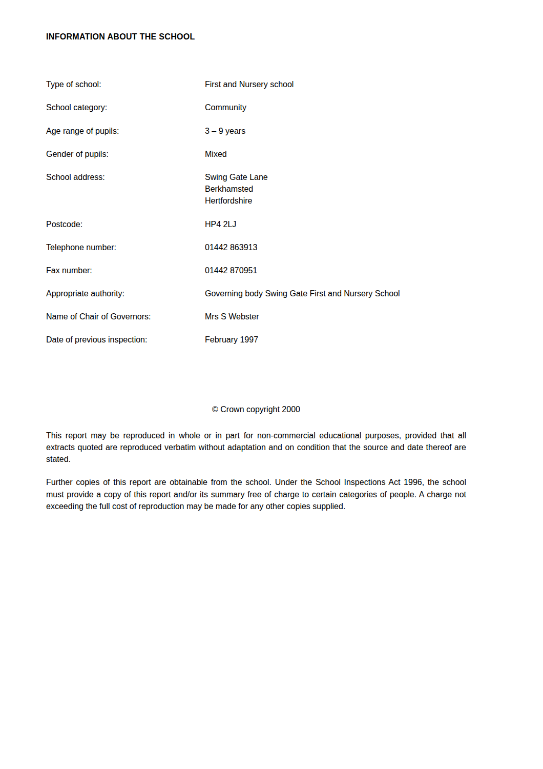INFORMATION ABOUT THE SCHOOL
| Type of school: | First and Nursery school |
| School category: | Community |
| Age range of pupils: | 3 – 9 years |
| Gender of pupils: | Mixed |
| School address: | Swing Gate Lane Berkhamsted Hertfordshire |
| Postcode: | HP4 2LJ |
| Telephone number: | 01442 863913 |
| Fax number: | 01442 870951 |
| Appropriate authority: | Governing body Swing Gate First and Nursery School |
| Name of Chair of Governors: | Mrs S Webster |
| Date of previous inspection: | February 1997 |
© Crown copyright 2000
This report may be reproduced in whole or in part for non-commercial educational purposes, provided that all extracts quoted are reproduced verbatim without adaptation and on condition that the source and date thereof are stated.
Further copies of this report are obtainable from the school. Under the School Inspections Act 1996, the school must provide a copy of this report and/or its summary free of charge to certain categories of people. A charge not exceeding the full cost of reproduction may be made for any other copies supplied.